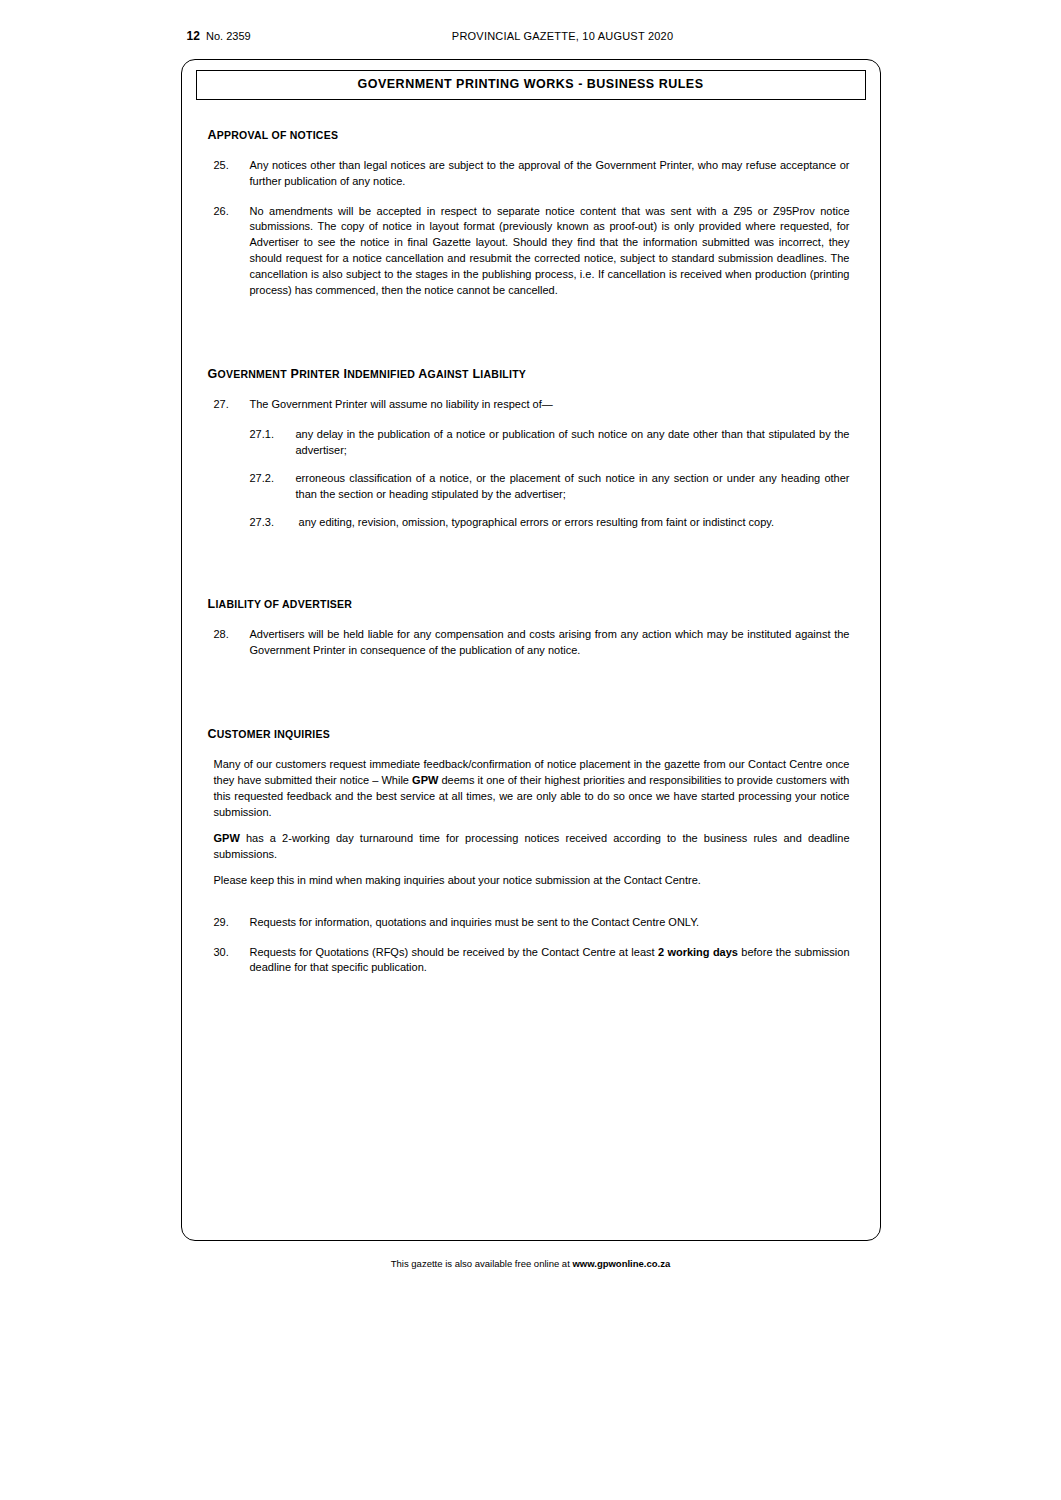12 No. 2359
PROVINCIAL GAZETTE, 10 AUGUST 2020
GOVERNMENT PRINTING WORKS - BUSINESS RULES
APPROVAL OF NOTICES
25.
Any notices other than legal notices are subject to the approval of the Government Printer, who may refuse acceptance or further publication of any notice.
26.
No amendments will be accepted in respect to separate notice content that was sent with a Z95 or Z95Prov notice submissions. The copy of notice in layout format (previously known as proof-out) is only provided where requested, for Advertiser to see the notice in final Gazette layout. Should they find that the information submitted was incorrect, they should request for a notice cancellation and resubmit the corrected notice, subject to standard submission deadlines. The cancellation is also subject to the stages in the publishing process, i.e. If cancellation is received when production (printing process) has commenced, then the notice cannot be cancelled.
GOVERNMENT PRINTER INDEMNIFIED AGAINST LIABILITY
27.
The Government Printer will assume no liability in respect of—
27.1.
any delay in the publication of a notice or publication of such notice on any date other than that stipulated by the advertiser;
27.2.
erroneous classification of a notice, or the placement of such notice in any section or under any heading other than the section or heading stipulated by the advertiser;
27.3.
any editing, revision, omission, typographical errors or errors resulting from faint or indistinct copy.
LIABILITY OF ADVERTISER
28.
Advertisers will be held liable for any compensation and costs arising from any action which may be instituted against the Government Printer in consequence of the publication of any notice.
CUSTOMER INQUIRIES
Many of our customers request immediate feedback/confirmation of notice placement in the gazette from our Contact Centre once they have submitted their notice – While GPW deems it one of their highest priorities and responsibilities to provide customers with this requested feedback and the best service at all times, we are only able to do so once we have started processing your notice submission.
GPW has a 2-working day turnaround time for processing notices received according to the business rules and deadline submissions.
Please keep this in mind when making inquiries about your notice submission at the Contact Centre.
29.
Requests for information, quotations and inquiries must be sent to the Contact Centre ONLY.
30.
Requests for Quotations (RFQs) should be received by the Contact Centre at least 2 working days before the submission deadline for that specific publication.
This gazette is also available free online at www.gpwonline.co.za